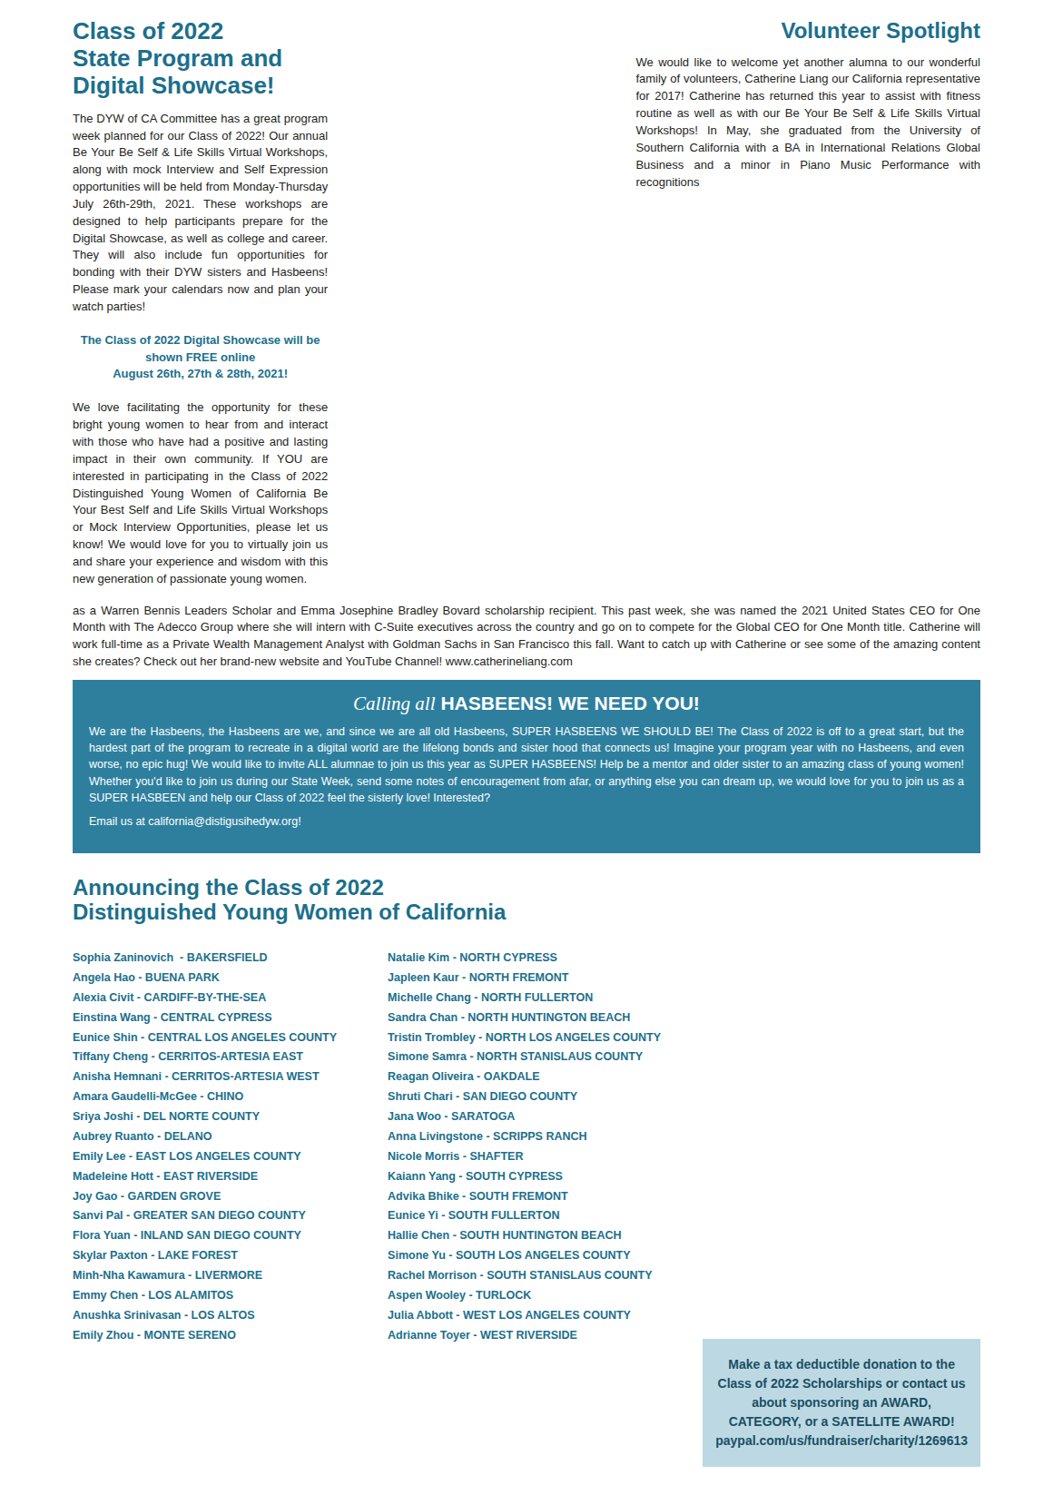Class of 2022
State Program and
Digital Showcase!
The DYW of CA Committee has a great program week planned for our Class of 2022! Our annual Be Your Be Self & Life Skills Virtual Workshops, along with mock Interview and Self Expression opportunities will be held from Monday-Thursday July 26th-29th, 2021. These workshops are designed to help participants prepare for the Digital Showcase, as well as college and career. They will also include fun opportunities for bonding with their DYW sisters and Hasbeens! Please mark your calendars now and plan your watch parties!
The Class of 2022 Digital Showcase will be shown FREE online
August 26th, 27th & 28th, 2021!
We love facilitating the opportunity for these bright young women to hear from and interact with those who have had a positive and lasting impact in their own community. If YOU are interested in participating in the Class of 2022 Distinguished Young Women of California Be Your Best Self and Life Skills Virtual Workshops or Mock Interview Opportunities, please let us know! We would love for you to virtually join us and share your experience and wisdom with this new generation of passionate young women.
Volunteer Spotlight
We would like to welcome yet another alumna to our wonderful family of volunteers, Catherine Liang our California representative for 2017! Catherine has returned this year to assist with fitness routine as well as with our Be Your Be Self & Life Skills Virtual Workshops! In May, she graduated from the University of Southern California with a BA in International Relations Global Business and a minor in Piano Music Performance with recognitions
as a Warren Bennis Leaders Scholar and Emma Josephine Bradley Bovard scholarship recipient. This past week, she was named the 2021 United States CEO for One Month with The Adecco Group where she will intern with C-Suite executives across the country and go on to compete for the Global CEO for One Month title. Catherine will work full-time as a Private Wealth Management Analyst with Goldman Sachs in San Francisco this fall. Want to catch up with Catherine or see some of the amazing content she creates? Check out her brand-new website and YouTube Channel! www.catherineliang.com
Calling all HASBEENS! WE NEED YOU!
We are the Hasbeens, the Hasbeens are we, and since we are all old Hasbeens, SUPER HASBEENS WE SHOULD BE! The Class of 2022 is off to a great start, but the hardest part of the program to recreate in a digital world are the lifelong bonds and sister hood that connects us! Imagine your program year with no Hasbeens, and even worse, no epic hug! We would like to invite ALL alumnae to join us this year as SUPER HASBEENS! Help be a mentor and older sister to an amazing class of young women! Whether you'd like to join us during our State Week, send some notes of encouragement from afar, or anything else you can dream up, we would love for you to join us as a SUPER HASBEEN and help our Class of 2022 feel the sisterly love! Interested?
Email us at california@distigusihedyw.org!
Announcing the Class of 2022
Distinguished Young Women of California
Sophia Zaninovich - BAKERSFIELD
Angela Hao - BUENA PARK
Alexia Civit - CARDIFF-BY-THE-SEA
Einstina Wang - CENTRAL CYPRESS
Eunice Shin - CENTRAL LOS ANGELES COUNTY
Tiffany Cheng - CERRITOS-ARTESIA EAST
Anisha Hemnani - CERRITOS-ARTESIA WEST
Amara Gaudelli-McGee - CHINO
Sriya Joshi - DEL NORTE COUNTY
Aubrey Ruanto - DELANO
Emily Lee - EAST LOS ANGELES COUNTY
Madeleine Hott - EAST RIVERSIDE
Joy Gao - GARDEN GROVE
Sanvi Pal - GREATER SAN DIEGO COUNTY
Flora Yuan - INLAND SAN DIEGO COUNTY
Skylar Paxton - LAKE FOREST
Minh-Nha Kawamura - LIVERMORE
Emmy Chen - LOS ALAMITOS
Anushka Srinivasan - LOS ALTOS
Emily Zhou - MONTE SERENO
Natalie Kim - NORTH CYPRESS
Japleen Kaur - NORTH FREMONT
Michelle Chang - NORTH FULLERTON
Sandra Chan - NORTH HUNTINGTON BEACH
Tristin Trombley - NORTH LOS ANGELES COUNTY
Simone Samra - NORTH STANISLAUS COUNTY
Reagan Oliveira - OAKDALE
Shruti Chari - SAN DIEGO COUNTY
Jana Woo - SARATOGA
Anna Livingstone - SCRIPPS RANCH
Nicole Morris - SHAFTER
Kaiann Yang - SOUTH CYPRESS
Advika Bhike - SOUTH FREMONT
Eunice Yi - SOUTH FULLERTON
Hallie Chen - SOUTH HUNTINGTON BEACH
Simone Yu - SOUTH LOS ANGELES COUNTY
Rachel Morrison - SOUTH STANISLAUS COUNTY
Aspen Wooley - TURLOCK
Julia Abbott - WEST LOS ANGELES COUNTY
Adrianne Toyer - WEST RIVERSIDE
Make a tax deductible donation to the Class of 2022 Scholarships or contact us about sponsoring an AWARD, CATEGORY, or a SATELLITE AWARD! paypal.com/us/fundraiser/charity/1269613